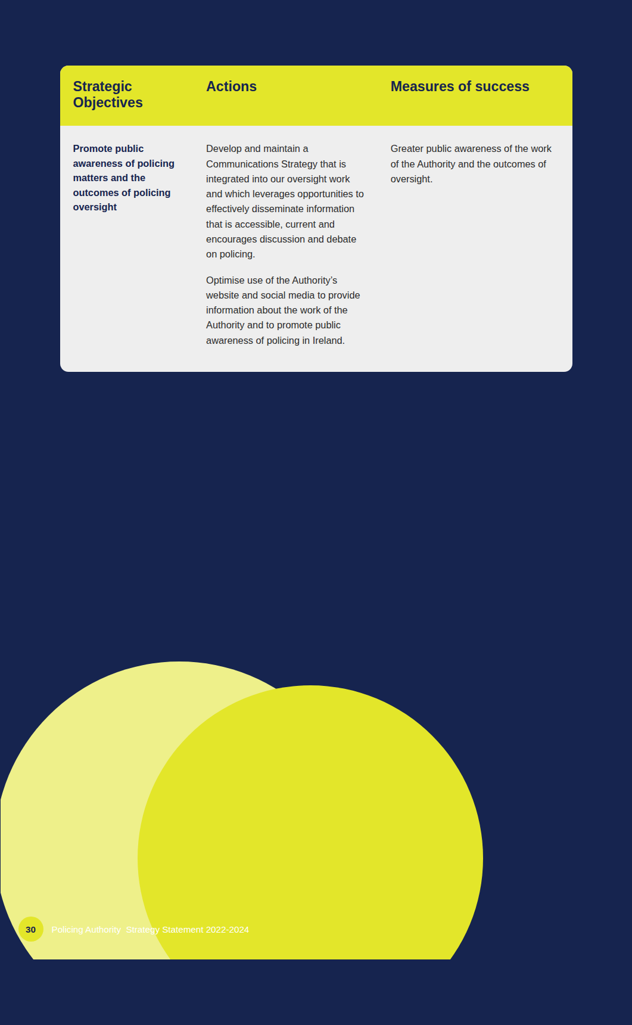| Strategic Objectives | Actions | Measures of success |
| --- | --- | --- |
| Promote public awareness of policing matters and the outcomes of policing oversight | Develop and maintain a Communications Strategy that is integrated into our oversight work and which leverages opportunities to effectively disseminate information that is accessible, current and encourages discussion and debate on policing. Optimise use of the Authority’s website and social media to provide information about the work of the Authority and to promote public awareness of policing in Ireland. | Greater public awareness of the work of the Authority and the outcomes of oversight. |
30
Policing Authority Strategy Statement 2022-2024